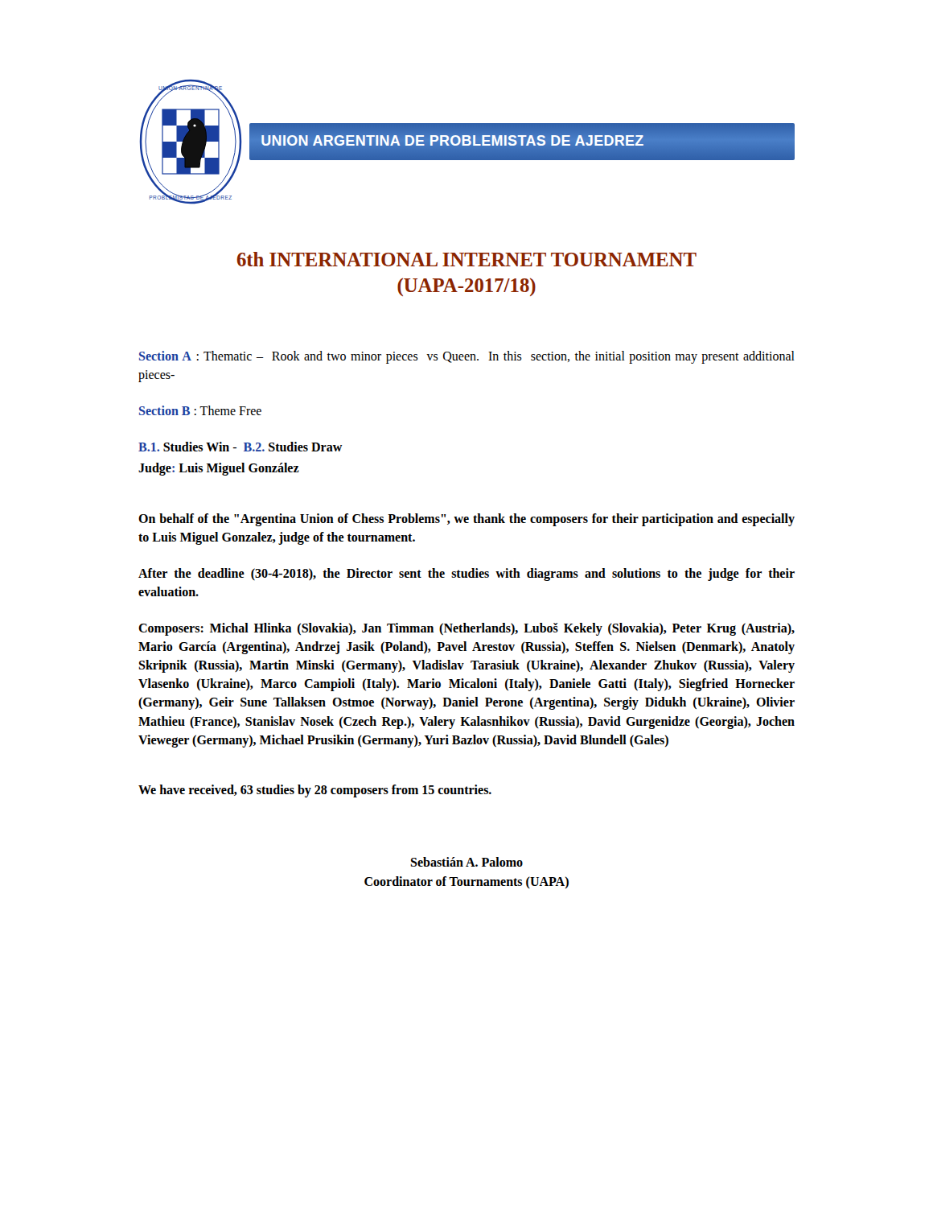UAPA circular emblem with chessboard and knight UNION ARGENTINA DE PROBLEMISTAS DE AJEDREZ
UNION ARGENTINA DE PROBLEMISTAS DE AJEDREZ
6th INTERNATIONAL INTERNET TOURNAMENT
(UAPA-2017/18)
Section A : Thematic – Rook and two minor pieces vs Queen. In this section, the initial position may present additional pieces-
Section B : Theme Free
B.1. Studies Win - B.2. Studies Draw
Judge: Luis Miguel González
On behalf of the "Argentina Union of Chess Problems", we thank the composers for their participation and especially to Luis Miguel Gonzalez, judge of the tournament.
After the deadline (30-4-2018), the Director sent the studies with diagrams and solutions to the judge for their evaluation.
Composers: Michal Hlinka (Slovakia), Jan Timman (Netherlands), Luboš Kekely (Slovakia), Peter Krug (Austria), Mario García (Argentina), Andrzej Jasik (Poland), Pavel Arestov (Russia), Steffen S. Nielsen (Denmark), Anatoly Skripnik (Russia), Martin Minski (Germany), Vladislav Tarasiuk (Ukraine), Alexander Zhukov (Russia), Valery Vlasenko (Ukraine), Marco Campioli (Italy). Mario Micaloni (Italy), Daniele Gatti (Italy), Siegfried Hornecker (Germany), Geir Sune Tallaksen Ostmoe (Norway), Daniel Perone (Argentina), Sergiy Didukh (Ukraine), Olivier Mathieu (France), Stanislav Nosek (Czech Rep.), Valery Kalasnhikov (Russia), David Gurgenidze (Georgia), Jochen Vieweger (Germany), Michael Prusikin (Germany), Yuri Bazlov (Russia), David Blundell (Gales)
We have received, 63 studies by 28 composers from 15 countries.
Sebastián A. Palomo
Coordinator of Tournaments (UAPA)